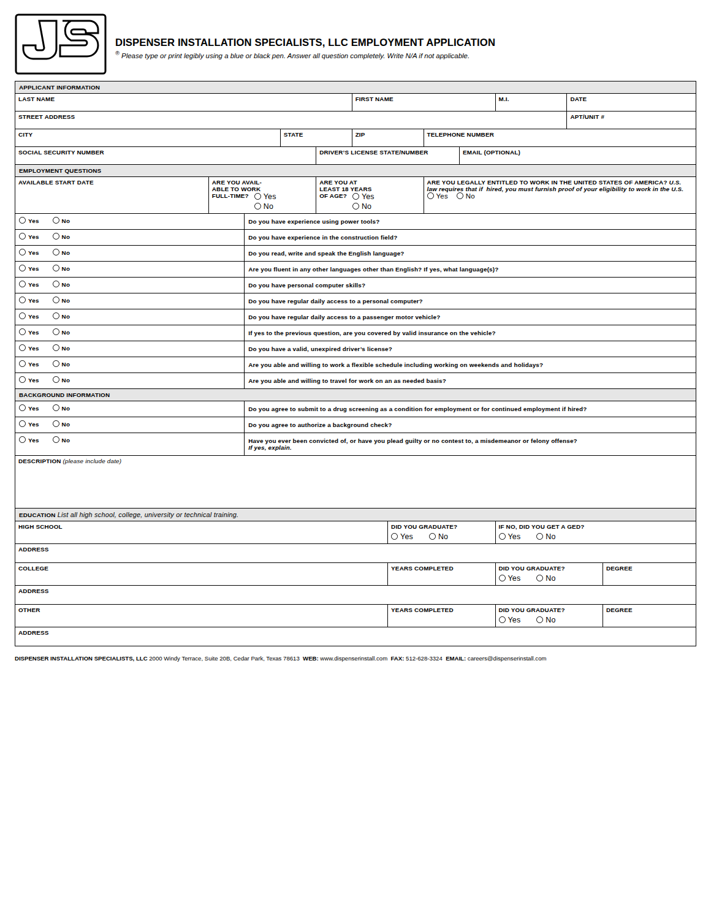DISPENSER INSTALLATION SPECIALISTS, LLC EMPLOYMENT APPLICATION
® Please type or print legibly using a blue or black pen. Answer all question completely. Write N/A if not applicable.
| APPLICANT INFORMATION |
| LAST NAME | FIRST NAME | M.I. | DATE |
| STREET ADDRESS | APT/UNIT # |
| CITY | STATE | ZIP | TELEPHONE NUMBER |
| SOCIAL SECURITY NUMBER | DRIVER’S LICENSE STATE/NUMBER | EMAIL (OPTIONAL) |
| EMPLOYMENT QUESTIONS |
| AVAILABLE START DATE | ARE YOU AVAIL- ABLE TO WORK FULL-TIME? Yes No | ARE YOU AT LEAST 18 YEARS OF AGE? Yes No | ARE YOU LEGALLY ENTITLED TO WORK IN THE UNITED STATES OF AMERICA? U.S. law requires that if hired, you must furnish proof of your eligibility to work in the U.S. Yes No |
| Yes No | Do you have experience using power tools? |
| Yes No | Do you have experience in the construction field? |
| Yes No | Do you read, write and speak the English language? |
| Yes No | Are you fluent in any other languages other than English? If yes, what language(s)? |
| Yes No | Do you have personal computer skills? |
| Yes No | Do you have regular daily access to a personal computer? |
| Yes No | Do you have regular daily access to a passenger motor vehicle? |
| Yes No | If yes to the previous question, are you covered by valid insurance on the vehicle? |
| Yes No | Do you have a valid, unexpired driver’s license? |
| Yes No | Are you able and willing to work a flexible schedule including working on weekends and holidays? |
| Yes No | Are you able and willing to travel for work on an as needed basis? |
| BACKGROUND INFORMATION |
| Yes No | Do you agree to submit to a drug screening as a condition for employment or for continued employment if hired? |
| Yes No | Do you agree to authorize a background check? |
| Yes No | Have you ever been convicted of, or have you plead guilty or no contest to, a misdemeanor or felony offense? If yes, explain. |
| DESCRIPTION (please include date) |
| EDUCATION List all high school, college, university or technical training. |
| HIGH SCHOOL | DID YOU GRADUATE? Yes No | IF NO, DID YOU GET A GED? Yes No |
| ADDRESS |
| COLLEGE | YEARS COMPLETED | DID YOU GRADUATE? Yes No | DEGREE |
| ADDRESS |
| OTHER | YEARS COMPLETED | DID YOU GRADUATE? Yes No | DEGREE |
| ADDRESS |
DISPENSER INSTALLATION SPECIALISTS, LLC 2000 Windy Terrace, Suite 20B, Cedar Park, Texas 78613 WEB: www.dispenserinstall.com FAX: 512-628-3324 EMAIL: careers@dispenserinstall.com